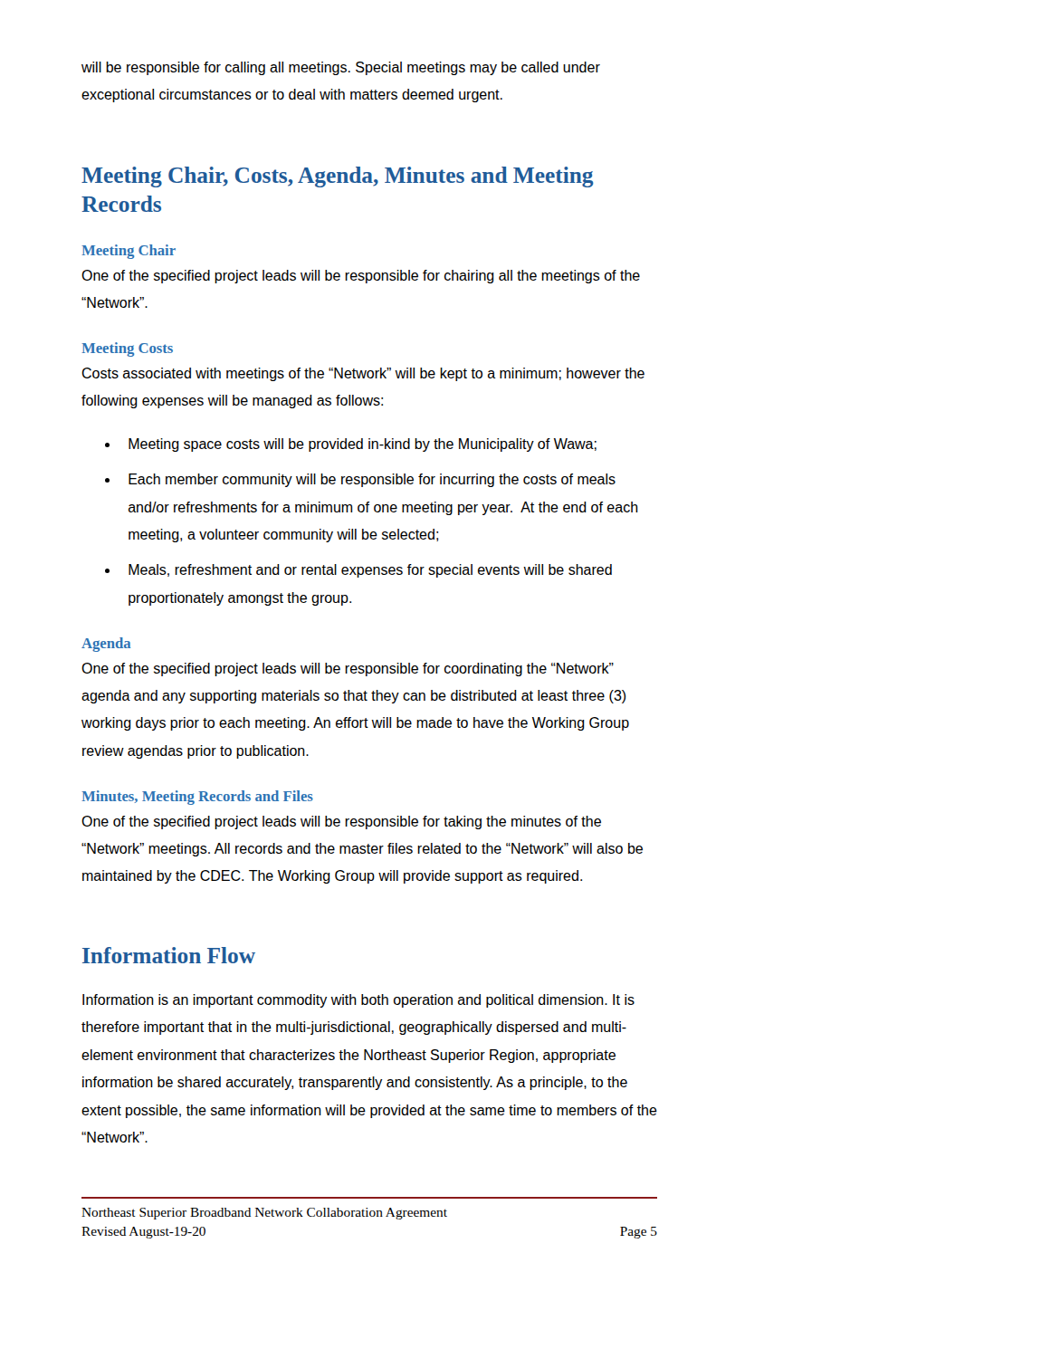will be responsible for calling all meetings. Special meetings may be called under exceptional circumstances or to deal with matters deemed urgent.
Meeting Chair, Costs, Agenda, Minutes and Meeting Records
Meeting Chair
One of the specified project leads will be responsible for chairing all the meetings of the “Network”.
Meeting Costs
Costs associated with meetings of the “Network” will be kept to a minimum; however the following expenses will be managed as follows:
Meeting space costs will be provided in-kind by the Municipality of Wawa;
Each member community will be responsible for incurring the costs of meals and/or refreshments for a minimum of one meeting per year. At the end of each meeting, a volunteer community will be selected;
Meals, refreshment and or rental expenses for special events will be shared proportionately amongst the group.
Agenda
One of the specified project leads will be responsible for coordinating the “Network” agenda and any supporting materials so that they can be distributed at least three (3) working days prior to each meeting. An effort will be made to have the Working Group review agendas prior to publication.
Minutes, Meeting Records and Files
One of the specified project leads will be responsible for taking the minutes of the “Network” meetings. All records and the master files related to the “Network” will also be maintained by the CDEC. The Working Group will provide support as required.
Information Flow
Information is an important commodity with both operation and political dimension. It is therefore important that in the multi-jurisdictional, geographically dispersed and multi-element environment that characterizes the Northeast Superior Region, appropriate information be shared accurately, transparently and consistently. As a principle, to the extent possible, the same information will be provided at the same time to members of the “Network”.
Northeast Superior Broadband Network Collaboration Agreement
Revised August-19-20
Page 5